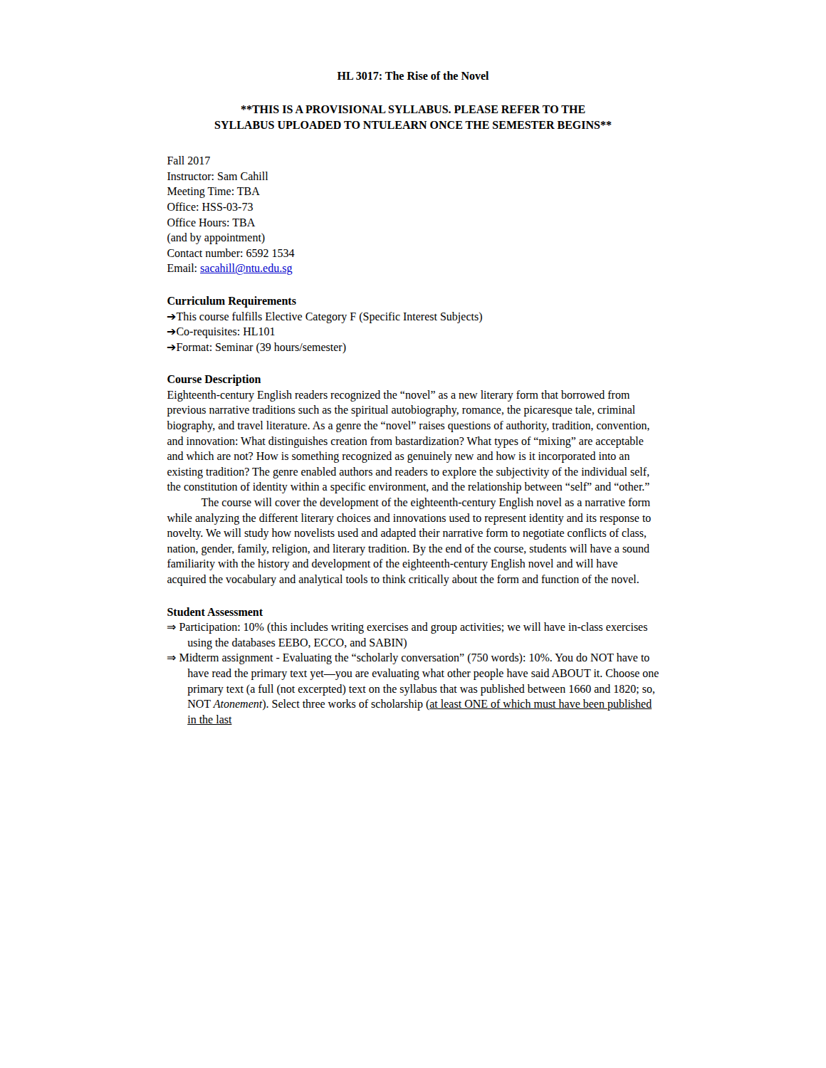HL 3017: The Rise of the Novel
**THIS IS A PROVISIONAL SYLLABUS. PLEASE REFER TO THE
SYLLABUS UPLOADED TO NTULEARN ONCE THE SEMESTER BEGINS**
Fall 2017
Instructor: Sam Cahill
Meeting Time: TBA
Office: HSS-03-73
Office Hours: TBA
(and by appointment)
Contact number: 6592 1534
Email: sacahill@ntu.edu.sg
Curriculum Requirements
➔This course fulfills Elective Category F (Specific Interest Subjects)
➔Co-requisites: HL101
➔Format: Seminar (39 hours/semester)
Course Description
Eighteenth-century English readers recognized the “novel” as a new literary form that borrowed from previous narrative traditions such as the spiritual autobiography, romance, the picaresque tale, criminal biography, and travel literature. As a genre the “novel” raises questions of authority, tradition, convention, and innovation: What distinguishes creation from bastardization? What types of “mixing” are acceptable and which are not? How is something recognized as genuinely new and how is it incorporated into an existing tradition? The genre enabled authors and readers to explore the subjectivity of the individual self, the constitution of identity within a specific environment, and the relationship between “self” and “other.”
The course will cover the development of the eighteenth-century English novel as a narrative form while analyzing the different literary choices and innovations used to represent identity and its response to novelty. We will study how novelists used and adapted their narrative form to negotiate conflicts of class, nation, gender, family, religion, and literary tradition. By the end of the course, students will have a sound familiarity with the history and development of the eighteenth-century English novel and will have acquired the vocabulary and analytical tools to think critically about the form and function of the novel.
Student Assessment
⇒ Participation: 10% (this includes writing exercises and group activities; we will have in-class exercises using the databases EEBO, ECCO, and SABIN)
⇒ Midterm assignment - Evaluating the “scholarly conversation” (750 words): 10%. You do NOT have to have read the primary text yet—you are evaluating what other people have said ABOUT it. Choose one primary text (a full (not excerpted) text on the syllabus that was published between 1660 and 1820; so, NOT Atonement). Select three works of scholarship (at least ONE of which must have been published in the last